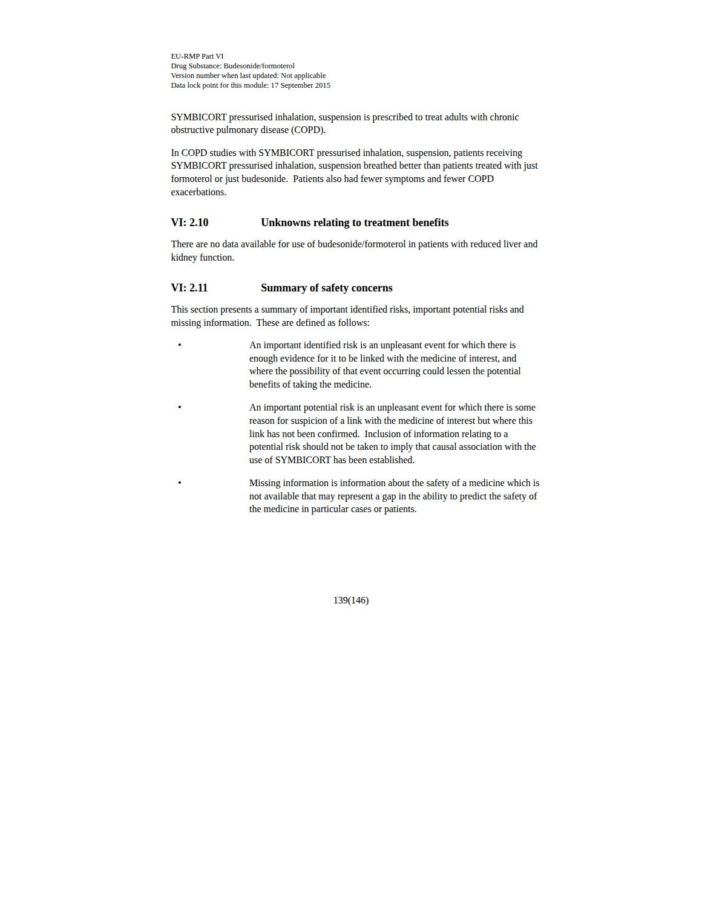EU-RMP Part VI
Drug Substance: Budesonide/formoterol
Version number when last updated: Not applicable
Data lock point for this module: 17 September 2015
SYMBICORT pressurised inhalation, suspension is prescribed to treat adults with chronic obstructive pulmonary disease (COPD).
In COPD studies with SYMBICORT pressurised inhalation, suspension, patients receiving SYMBICORT pressurised inhalation, suspension breathed better than patients treated with just formoterol or just budesonide. Patients also had fewer symptoms and fewer COPD exacerbations.
VI: 2.10 Unknowns relating to treatment benefits
There are no data available for use of budesonide/formoterol in patients with reduced liver and kidney function.
VI: 2.11 Summary of safety concerns
This section presents a summary of important identified risks, important potential risks and missing information. These are defined as follows:
An important identified risk is an unpleasant event for which there is enough evidence for it to be linked with the medicine of interest, and where the possibility of that event occurring could lessen the potential benefits of taking the medicine.
An important potential risk is an unpleasant event for which there is some reason for suspicion of a link with the medicine of interest but where this link has not been confirmed. Inclusion of information relating to a potential risk should not be taken to imply that causal association with the use of SYMBICORT has been established.
Missing information is information about the safety of a medicine which is not available that may represent a gap in the ability to predict the safety of the medicine in particular cases or patients.
139(146)